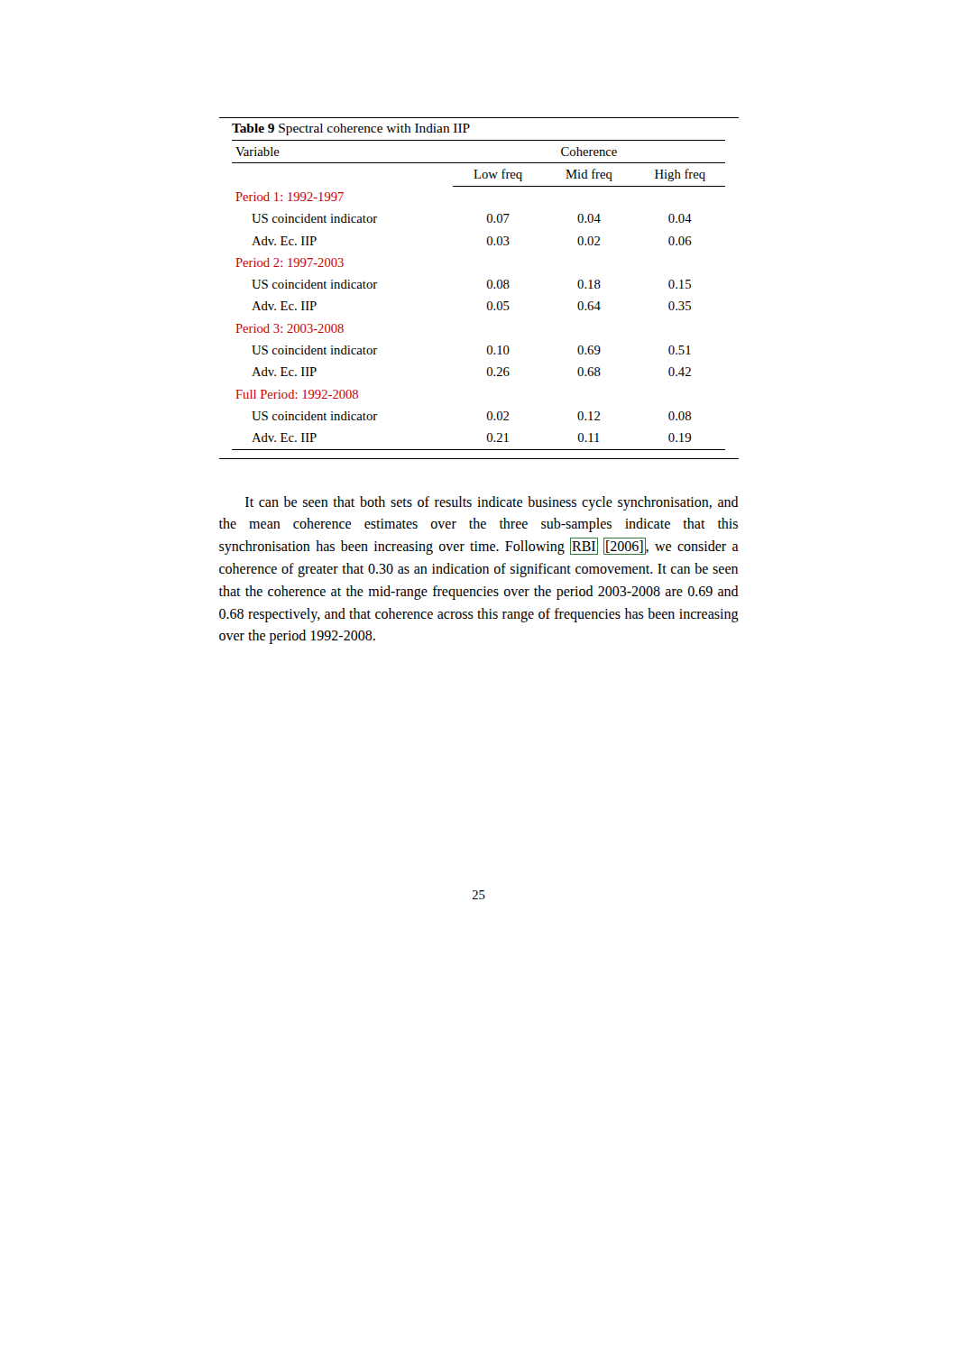Table 9 Spectral coherence with Indian IIP
| Variable | Coherence |
| --- | --- |
| | Low freq | Mid freq | High freq |
| Period 1: 1992-1997 |
| US coincident indicator | 0.07 | 0.04 | 0.04 |
| Adv. Ec. IIP | 0.03 | 0.02 | 0.06 |
| Period 2: 1997-2003 |
| US coincident indicator | 0.08 | 0.18 | 0.15 |
| Adv. Ec. IIP | 0.05 | 0.64 | 0.35 |
| Period 3: 2003-2008 |
| US coincident indicator | 0.10 | 0.69 | 0.51 |
| Adv. Ec. IIP | 0.26 | 0.68 | 0.42 |
| Full Period: 1992-2008 |
| US coincident indicator | 0.02 | 0.12 | 0.08 |
| Adv. Ec. IIP | 0.21 | 0.11 | 0.19 |
It can be seen that both sets of results indicate business cycle synchronisation, and the mean coherence estimates over the three sub-samples indicate that this synchronisation has been increasing over time. Following RBI [2006], we consider a coherence of greater that 0.30 as an indication of significant comovement. It can be seen that the coherence at the mid-range frequencies over the period 2003-2008 are 0.69 and 0.68 respectively, and that coherence across this range of frequencies has been increasing over the period 1992-2008.
25